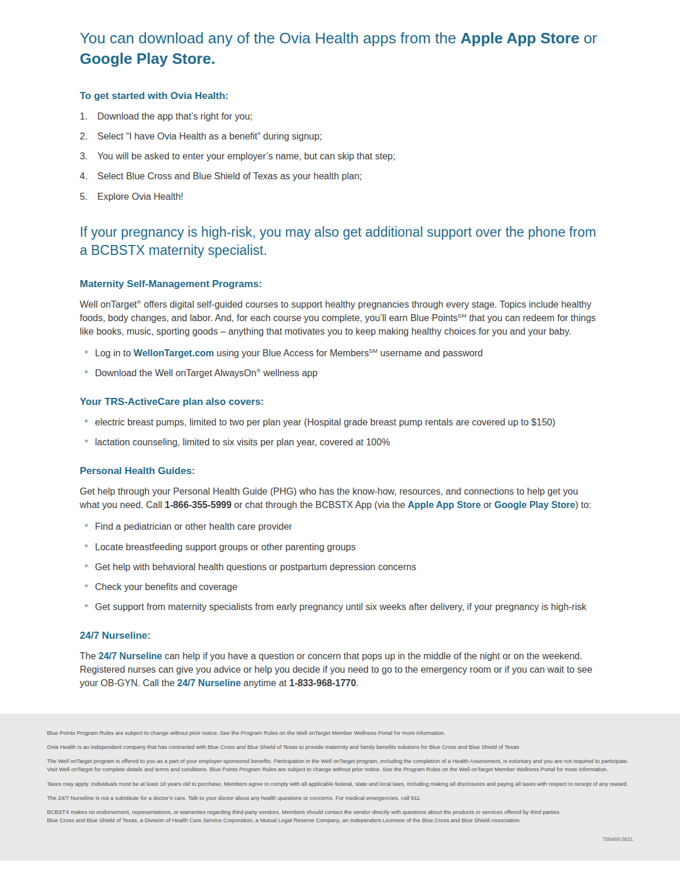You can download any of the Ovia Health apps from the Apple App Store or Google Play Store.
To get started with Ovia Health:
Download the app that’s right for you;
Select “I have Ovia Health as a benefit” during signup;
You will be asked to enter your employer’s name, but can skip that step;
Select Blue Cross and Blue Shield of Texas as your health plan;
Explore Ovia Health!
If your pregnancy is high-risk, you may also get additional support over the phone from a BCBSTX maternity specialist.
Maternity Self-Management Programs:
Well onTarget® offers digital self-guided courses to support healthy pregnancies through every stage. Topics include healthy foods, body changes, and labor. And, for each course you complete, you’ll earn Blue PointsSM that you can redeem for things like books, music, sporting goods – anything that motivates you to keep making healthy choices for you and your baby.
Log in to WellonTarget.com using your Blue Access for MembersSM username and password
Download the Well onTarget AlwaysOn® wellness app
Your TRS-ActiveCare plan also covers:
electric breast pumps, limited to two per plan year (Hospital grade breast pump rentals are covered up to $150)
lactation counseling, limited to six visits per plan year, covered at 100%
Personal Health Guides:
Get help through your Personal Health Guide (PHG) who has the know-how, resources, and connections to help get you what you need. Call 1-866-355-5999 or chat through the BCBSTX App (via the Apple App Store or Google Play Store) to:
Find a pediatrician or other health care provider
Locate breastfeeding support groups or other parenting groups
Get help with behavioral health questions or postpartum depression concerns
Check your benefits and coverage
Get support from maternity specialists from early pregnancy until six weeks after delivery, if your pregnancy is high-risk
24/7 Nurseline:
The 24/7 Nurseline can help if you have a question or concern that pops up in the middle of the night or on the weekend. Registered nurses can give you advice or help you decide if you need to go to the emergency room or if you can wait to see your OB-GYN. Call the 24/7 Nurseline anytime at 1-833-968-1770.
Blue Points Program Rules are subject to change without prior notice. See the Program Rules on the Well onTarget Member Wellness Portal for more information.
Ovia Health is an independent company that has contracted with Blue Cross and Blue Shield of Texas to provide maternity and family benefits solutions for Blue Cross and Blue Shield of Texas
The Well onTarget program is offered to you as a part of your employer-sponsored benefits. Participation in the Well onTarget program, including the completion of a Health Assessment, is voluntary and you are not required to participate. Visit Well onTarget for complete details and terms and conditions. Blue Points Program Rules are subject to change without prior notice. See the Program Rules on the Well onTarget Member Wellness Portal for more information.
Taxes may apply. Individuals must be at least 18 years old to purchase. Members agree to comply with all applicable federal, state and local laws, including making all disclosures and paying all taxes with respect to receipt of any reward.
The 24/7 Nurseline is not a substitute for a doctor’s care. Talk to your doctor about any health questions or concerns. For medical emergencies, call 911.
BCBSTX makes no endorsement, representations, or warranties regarding third-party vendors. Members should contact the vendor directly with questions about the products or services offered by third parties.
Blue Cross and Blue Shield of Texas, a Division of Health Care Service Corporation, a Mutual Legal Reserve Company, an Independent Licensee of the Blue Cross and Blue Shield Association
756469.0621